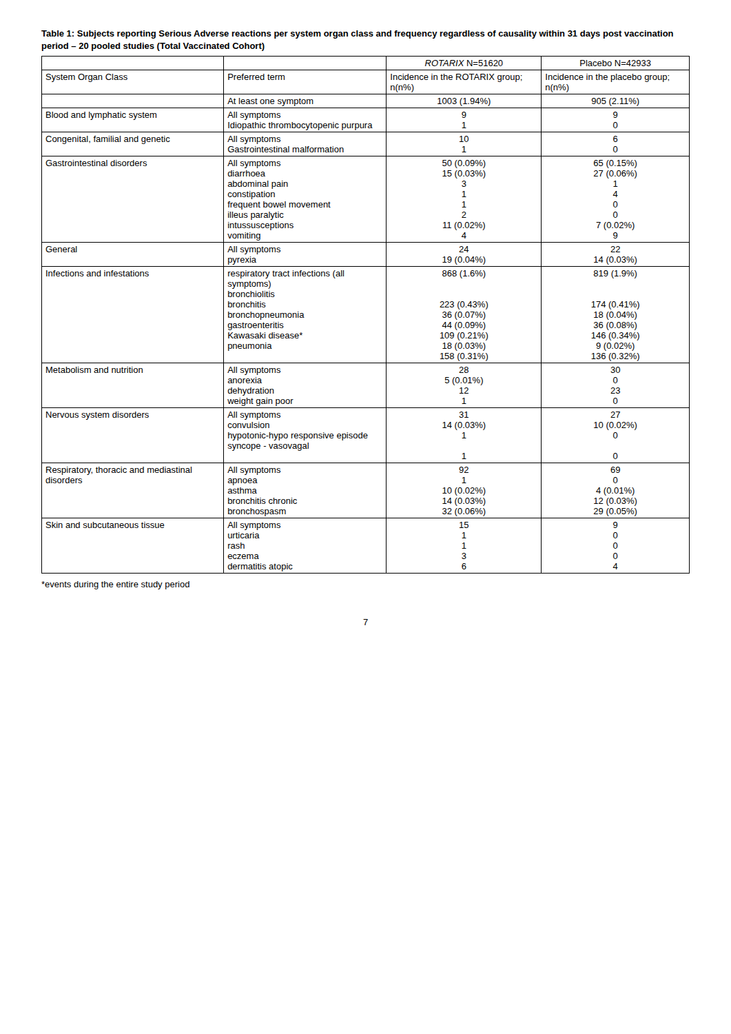Table 1: Subjects reporting Serious Adverse reactions per system organ class and frequency regardless of causality within 31 days post vaccination period – 20 pooled studies (Total Vaccinated Cohort)
| | | ROTARIX N=51620 | Placebo N=42933 |
| System Organ Class | Preferred term | Incidence in the ROTARIX group; n(n%) | Incidence in the placebo group; n(n%) |
| | At least one symptom | 1003 (1.94%) | 905 (2.11%) |
| Blood and lymphatic system | All symptoms Idiopathic thrombocytopenic purpura | 9 1 | 9 0 |
| Congenital, familial and genetic | All symptoms Gastrointestinal malformation | 10 1 | 6 0 |
| Gastrointestinal disorders | All symptoms diarrhoea abdominal pain constipation frequent bowel movement illeus paralytic intussusceptions vomiting | 50 (0.09%) 15 (0.03%) 3 1 1 2 11 (0.02%) 4 | 65 (0.15%) 27 (0.06%) 1 4 0 0 7 (0.02%) 9 |
| General | All symptoms pyrexia | 24 19 (0.04%) | 22 14 (0.03%) |
| Infections and infestations | respiratory tract infections (all symptoms) bronchiolitis bronchitis bronchopneumonia gastroenteritis Kawasaki disease* pneumonia | 868 (1.6%) 223 (0.43%) 36 (0.07%) 44 (0.09%) 109 (0.21%) 18 (0.03%) 158 (0.31%) | 819 (1.9%) 174 (0.41%) 18 (0.04%) 36 (0.08%) 146 (0.34%) 9 (0.02%) 136 (0.32%) |
| Metabolism and nutrition | All symptoms anorexia dehydration weight gain poor | 28 5 (0.01%) 12 1 | 30 0 23 0 |
| Nervous system disorders | All symptoms convulsion hypotonic-hypo responsive episode syncope - vasovagal | 31 14 (0.03%) 1 1 | 27 10 (0.02%) 0 0 |
| Respiratory, thoracic and mediastinal disorders | All symptoms apnoea asthma bronchitis chronic bronchospasm | 92 1 10 (0.02%) 14 (0.03%) 32 (0.06%) | 69 0 4 (0.01%) 12 (0.03%) 29 (0.05%) |
| Skin and subcutaneous tissue | All symptoms urticaria rash eczema dermatitis atopic | 15 1 1 3 6 | 9 0 0 0 4 |
*events during the entire study period
7